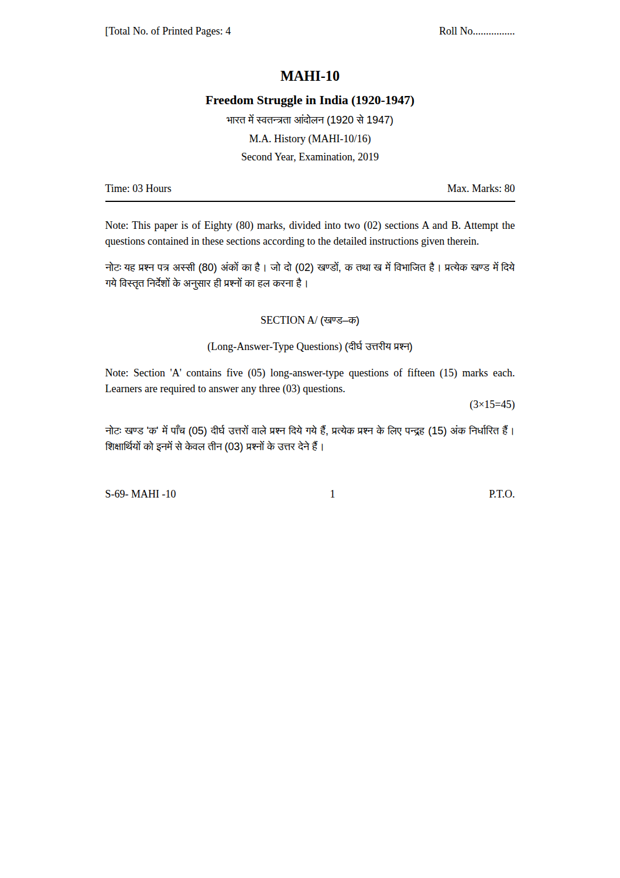[Total No. of Printed Pages: 4 Roll No................
MAHI-10
Freedom Struggle in India (1920-1947)
भारत में स्वतन्त्रता आंदोलन (1920 से 1947)
M.A. History (MAHI-10/16)
Second Year, Examination, 2019
Time: 03 Hours Max. Marks: 80
Note: This paper is of Eighty (80) marks, divided into two (02) sections A and B. Attempt the questions contained in these sections according to the detailed instructions given therein.
नोटः यह प्रश्न पत्र अस्सी (80) अंकों का है। जो दो (02) खण्डों, क तथा ख में विभाजित है। प्रत्येक खण्ड में दिये गये विस्तृत निर्देशों के अनुसार ही प्रश्नों का हल करना है।
SECTION A/ (खण्ड–क)
(Long-Answer-Type Questions) (दीर्घ उत्तरीय प्रश्न)
Note: Section 'A' contains five (05) long-answer-type questions of fifteen (15) marks each. Learners are required to answer any three (03) questions. (3×15=45)
नोटः खण्ड 'क' में पाँच (05) दीर्घ उत्तरों वाले प्रश्न दिये गये हैं, प्रत्येक प्रश्न के लिए पन्द्रह (15) अंक निर्धारित हैं। शिक्षार्थियों को इनमें से केवल तीन (03) प्रश्नों के उत्तर देने हैं।
S-69- MAHI -10 1 P.T.O.